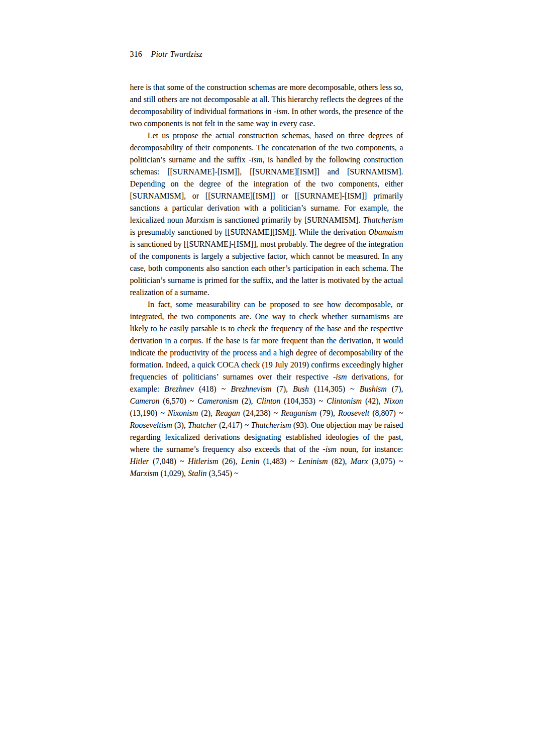316 Piotr Twardzisz
here is that some of the construction schemas are more decomposable, others less so, and still others are not decomposable at all. This hierarchy reflects the degrees of the decomposability of individual formations in -ism. In other words, the presence of the two components is not felt in the same way in every case.
Let us propose the actual construction schemas, based on three degrees of decomposability of their components. The concatenation of the two components, a politician’s surname and the suffix -ism, is handled by the following construction schemas: [[SURNAME]-[ISM]], [[SURNAME][ISM]] and [SURNAMISM]. Depending on the degree of the integration of the two components, either [SURNAMISM], or [[SURNAME][ISM]] or [[SURNAME]-[ISM]] primarily sanctions a particular derivation with a politician’s surname. For example, the lexicalized noun Marxism is sanctioned primarily by [SURNAMISM]. Thatcherism is presumably sanctioned by [[SURNAME][ISM]]. While the derivation Obamaism is sanctioned by [[SURNAME]-[ISM]], most probably. The degree of the integration of the components is largely a subjective factor, which cannot be measured. In any case, both components also sanction each other’s participation in each schema. The politician’s surname is primed for the suffix, and the latter is motivated by the actual realization of a surname.
In fact, some measurability can be proposed to see how decomposable, or integrated, the two components are. One way to check whether surnamisms are likely to be easily parsable is to check the frequency of the base and the respective derivation in a corpus. If the base is far more frequent than the derivation, it would indicate the productivity of the process and a high degree of decomposability of the formation. Indeed, a quick COCA check (19 July 2019) confirms exceedingly higher frequencies of politicians’ surnames over their respective -ism derivations, for example: Brezhnev (418) ~ Brezhnevism (7), Bush (114,305) ~ Bushism (7), Cameron (6,570) ~ Cameronism (2), Clinton (104,353) ~ Clintonism (42), Nixon (13,190) ~ Nixonism (2), Reagan (24,238) ~ Reaganism (79), Roosevelt (8,807) ~ Rooseveltism (3), Thatcher (2,417) ~ Thatcherism (93). One objection may be raised regarding lexicalized derivations designating established ideologies of the past, where the surname’s frequency also exceeds that of the -ism noun, for instance: Hitler (7,048) ~ Hitlerism (26), Lenin (1,483) ~ Leninism (82), Marx (3,075) ~ Marxism (1,029), Stalin (3,545) ~